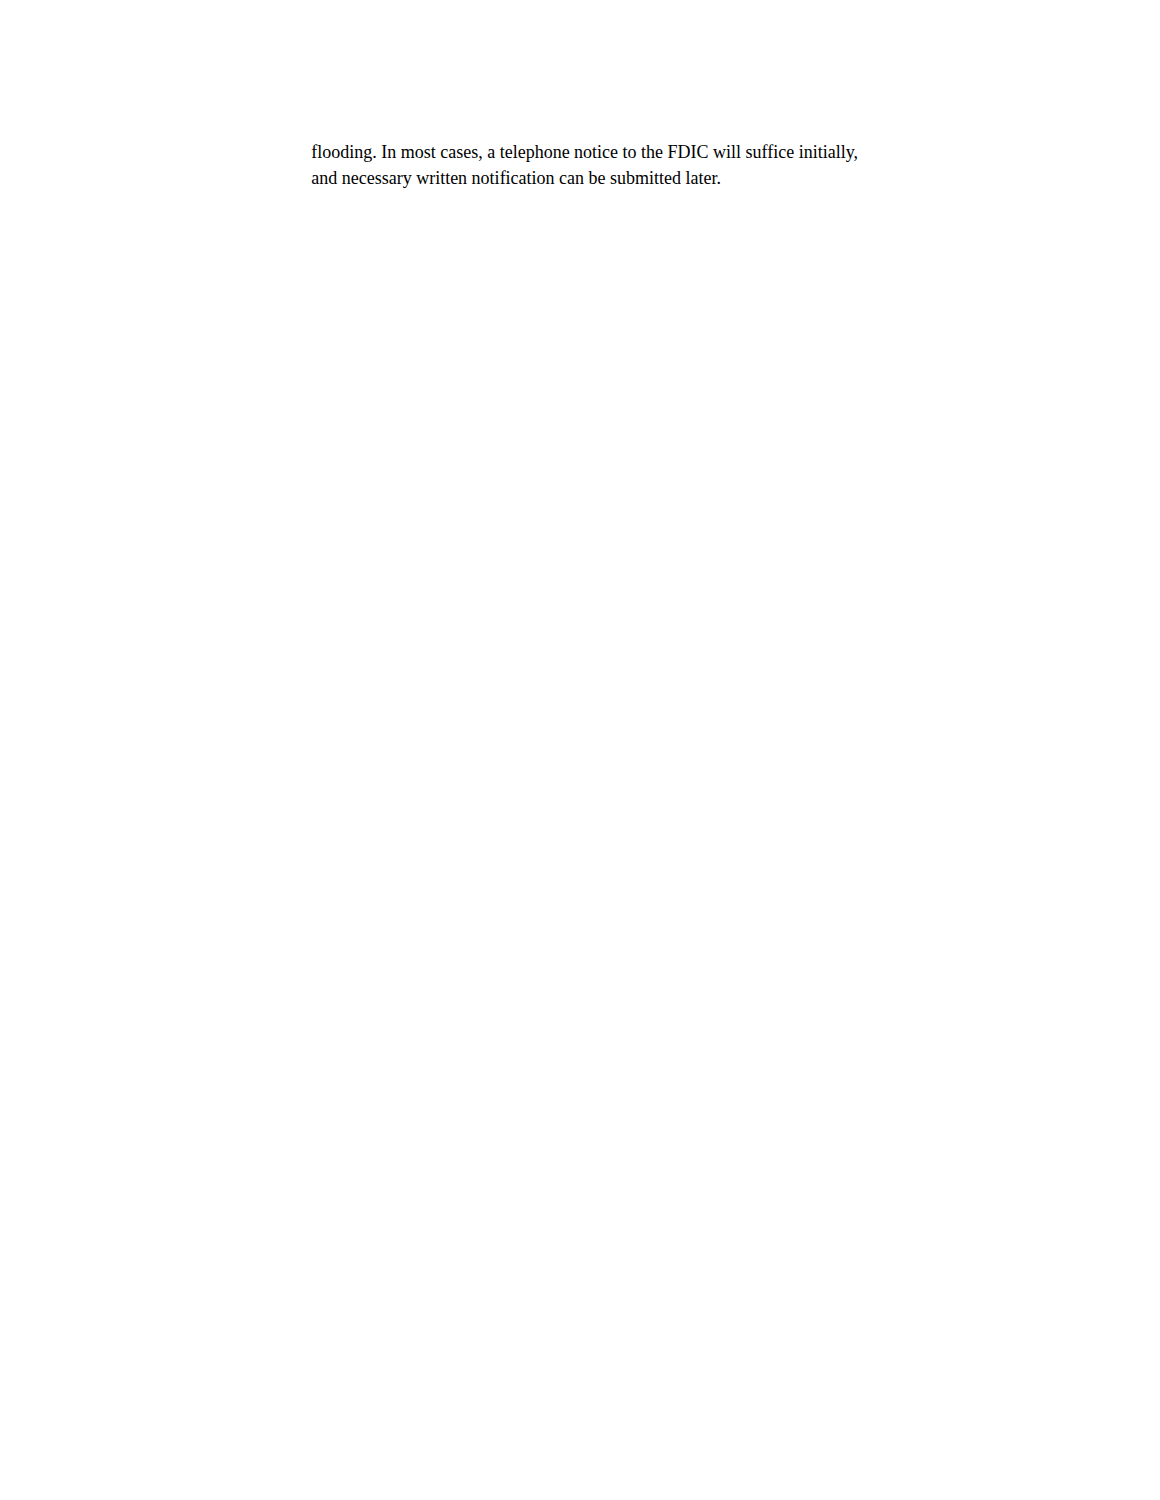flooding. In most cases, a telephone notice to the FDIC will suffice initially, and necessary written notification can be submitted later.